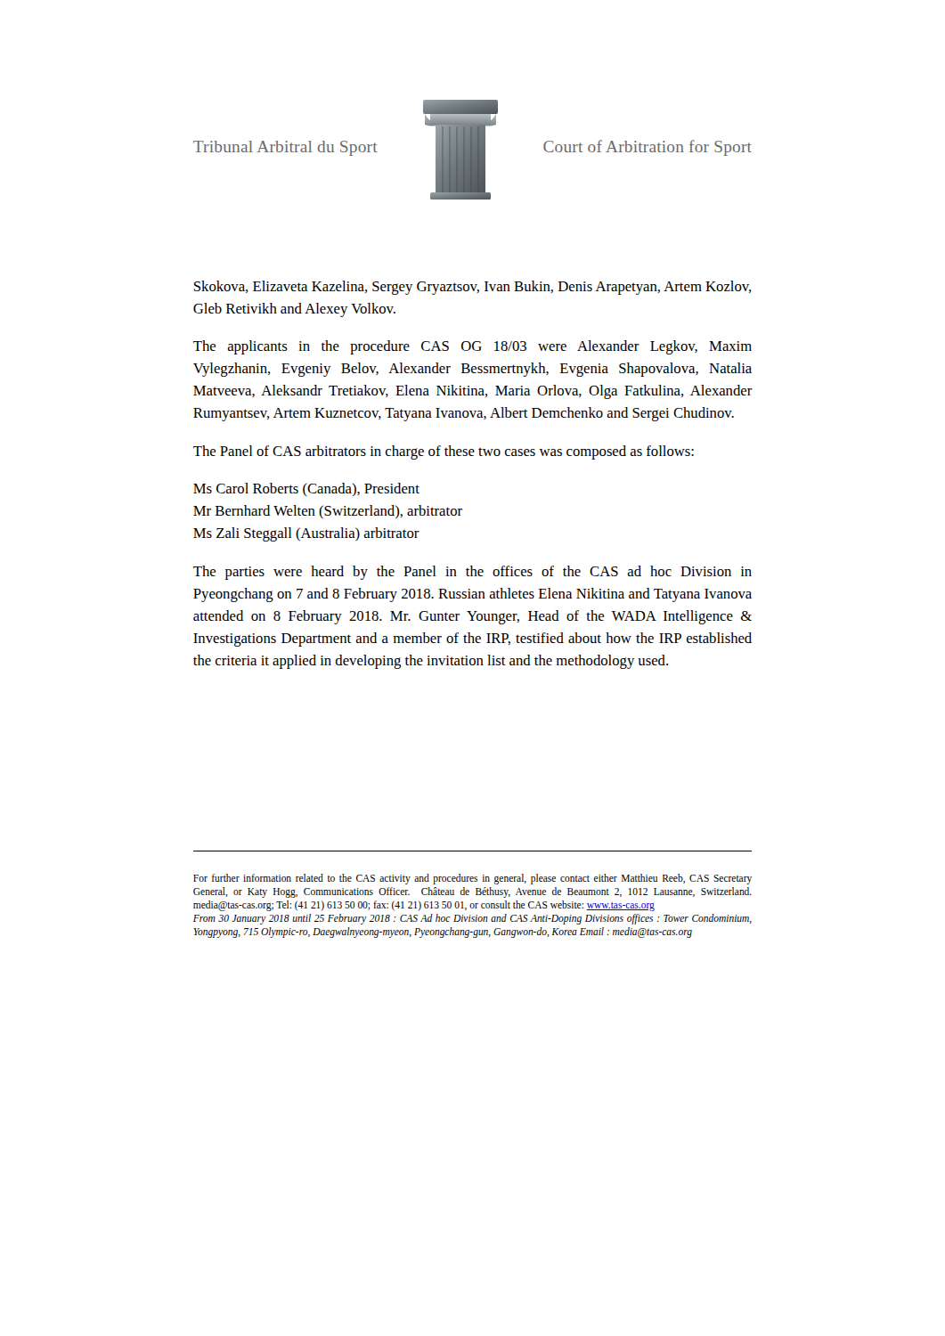Tribunal Arbitral du Sport
Court of Arbitration for Sport
Skokova, Elizaveta Kazelina, Sergey Gryaztsov, Ivan Bukin, Denis Arapetyan, Artem Kozlov, Gleb Retivikh and Alexey Volkov.
The applicants in the procedure CAS OG 18/03 were Alexander Legkov, Maxim Vylegzhanin, Evgeniy Belov, Alexander Bessmertnykh, Evgenia Shapovalova, Natalia Matveeva, Aleksandr Tretiakov, Elena Nikitina, Maria Orlova, Olga Fatkulina, Alexander Rumyantsev, Artem Kuznetcov, Tatyana Ivanova, Albert Demchenko and Sergei Chudinov.
The Panel of CAS arbitrators in charge of these two cases was composed as follows:
Ms Carol Roberts (Canada), President
Mr Bernhard Welten (Switzerland), arbitrator
Ms Zali Steggall (Australia) arbitrator
The parties were heard by the Panel in the offices of the CAS ad hoc Division in Pyeongchang on 7 and 8 February 2018. Russian athletes Elena Nikitina and Tatyana Ivanova attended on 8 February 2018. Mr. Gunter Younger, Head of the WADA Intelligence & Investigations Department and a member of the IRP, testified about how the IRP established the criteria it applied in developing the invitation list and the methodology used.
For further information related to the CAS activity and procedures in general, please contact either Matthieu Reeb, CAS Secretary General, or Katy Hogg, Communications Officer. Château de Béthusy, Avenue de Beaumont 2, 1012 Lausanne, Switzerland. media@tas-cas.org; Tel: (41 21) 613 50 00; fax: (41 21) 613 50 01, or consult the CAS website: www.tas-cas.org
From 30 January 2018 until 25 February 2018 : CAS Ad hoc Division and CAS Anti-Doping Divisions offices : Tower Condominium, Yongpyong, 715 Olympic-ro, Daegwalnyeong-myeon, Pyeongchang-gun, Gangwon-do, Korea Email : media@tas-cas.org